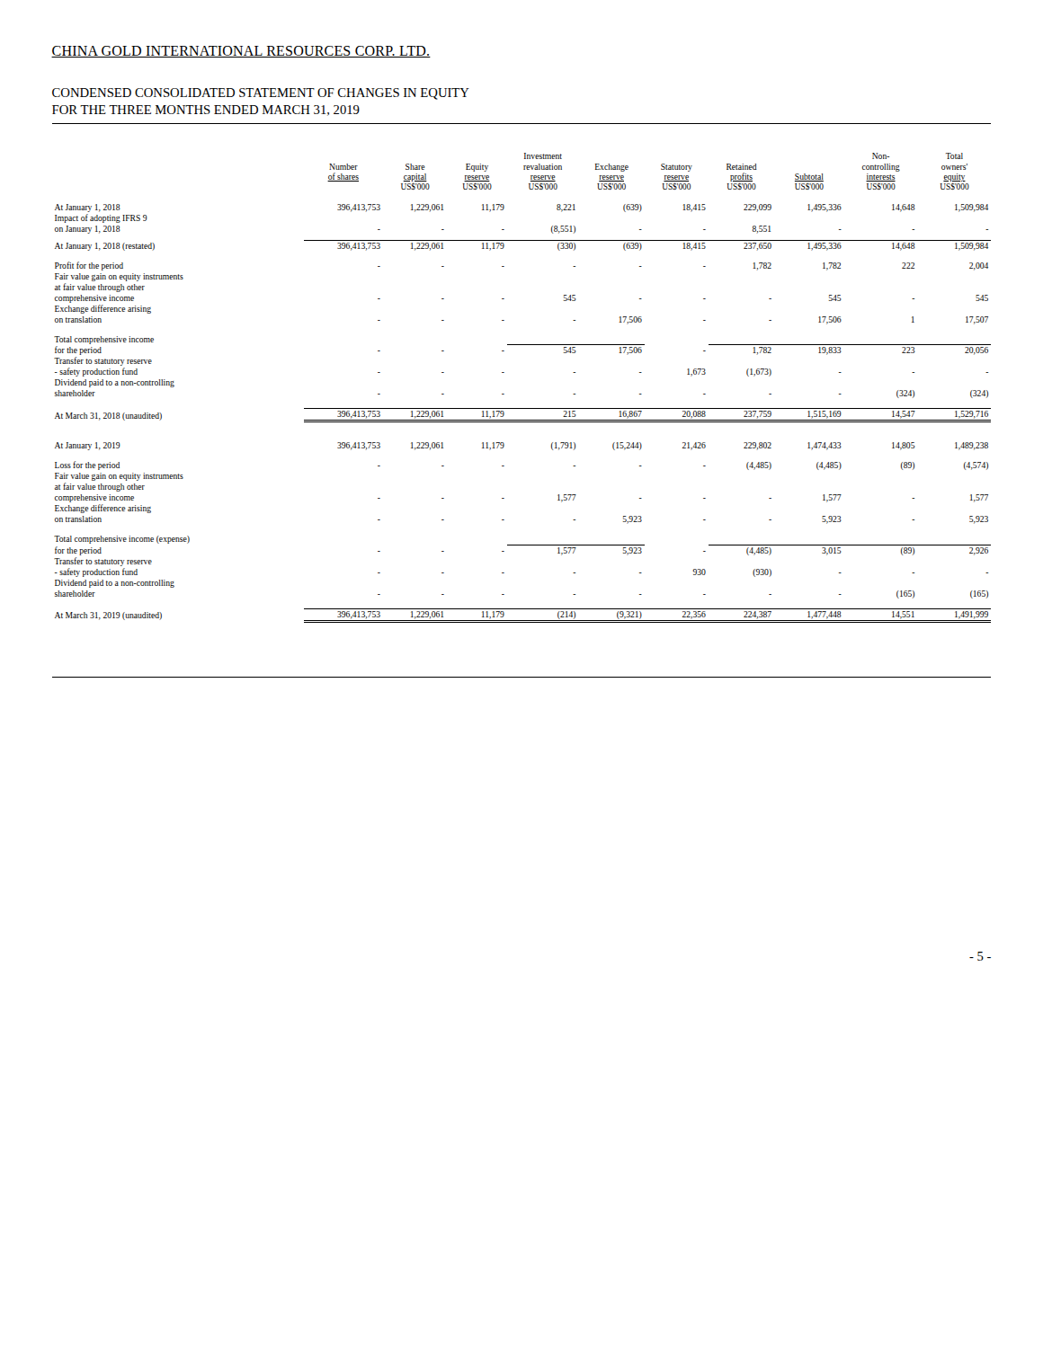CHINA GOLD INTERNATIONAL RESOURCES CORP. LTD.
CONDENSED CONSOLIDATED STATEMENT OF CHANGES IN EQUITY FOR THE THREE MONTHS ENDED MARCH 31, 2019
| | | | | Investment | | | | | Non- | Total |
| --- | --- | --- | --- | --- | --- | --- | --- | --- | --- | --- |
| | Number | Share | Equity | revaluation | Exchange | Statutory | Retained | | controlling | owners' |
| | of shares | capital | reserve | reserve | reserve | reserve | profits | Subtotal | interests | equity |
| | | US$'000 | US$'000 | US$'000 | US$'000 | US$'000 | US$'000 | US$'000 | US$'000 | US$'000 |
| At January 1, 2018 | 396,413,753 | 1,229,061 | 11,179 | 8,221 | (639) | 18,415 | 229,099 | 1,495,336 | 14,648 | 1,509,984 |
| Impact of adopting IFRS 9 | | | | | | | | | | |
| on January 1, 2018 | - | - | - | (8,551) | - | - | 8,551 | - | - | - |
| At January 1, 2018 (restated) | 396,413,753 | 1,229,061 | 11,179 | (330) | (639) | 18,415 | 237,650 | 1,495,336 | 14,648 | 1,509,984 |
| Profit for the period | - | - | - | - | - | - | 1,782 | 1,782 | 222 | 2,004 |
| Fair value gain on equity instruments | | | | | | | | | | |
| at fair value through other | | | | | | | | | | |
| comprehensive income | - | - | - | 545 | - | - | - | 545 | - | 545 |
| Exchange difference arising | | | | | | | | | | |
| on translation | - | - | - | - | 17,506 | - | - | 17,506 | 1 | 17,507 |
| Total comprehensive income | | | | | | | | | | |
| for the period | - | - | - | 545 | 17,506 | - | 1,782 | 19,833 | 223 | 20,056 |
| Transfer to statutory reserve | | | | | | | | | | |
| - safety production fund | - | - | - | - | - | 1,673 | (1,673) | - | - | - |
| Dividend paid to a non-controlling | | | | | | | | | | |
| shareholder | - | - | - | - | - | - | - | - | (324) | (324) |
| At March 31, 2018 (unaudited) | 396,413,753 | 1,229,061 | 11,179 | 215 | 16,867 | 20,088 | 237,759 | 1,515,169 | 14,547 | 1,529,716 |
| At January 1, 2019 | 396,413,753 | 1,229,061 | 11,179 | (1,791) | (15,244) | 21,426 | 229,802 | 1,474,433 | 14,805 | 1,489,238 |
| Loss for the period | - | - | - | - | - | - | (4,485) | (4,485) | (89) | (4,574) |
| Fair value gain on equity instruments | | | | | | | | | | |
| at fair value through other | | | | | | | | | | |
| comprehensive income | - | - | - | 1,577 | - | - | - | 1,577 | - | 1,577 |
| Exchange difference arising | | | | | | | | | | |
| on translation | - | - | - | - | 5,923 | - | - | 5,923 | - | 5,923 |
| Total comprehensive income (expense) | | | | | | | | | | |
| for the period | - | - | - | 1,577 | 5,923 | - | (4,485) | 3,015 | (89) | 2,926 |
| Transfer to statutory reserve | | | | | | | | | | |
| - safety production fund | - | - | - | - | - | 930 | (930) | - | - | - |
| Dividend paid to a non-controlling | | | | | | | | | | |
| shareholder | - | - | - | - | - | - | - | - | (165) | (165) |
| At March 31, 2019 (unaudited) | 396,413,753 | 1,229,061 | 11,179 | (214) | (9,321) | 22,356 | 224,387 | 1,477,448 | 14,551 | 1,491,999 |
- 5 -